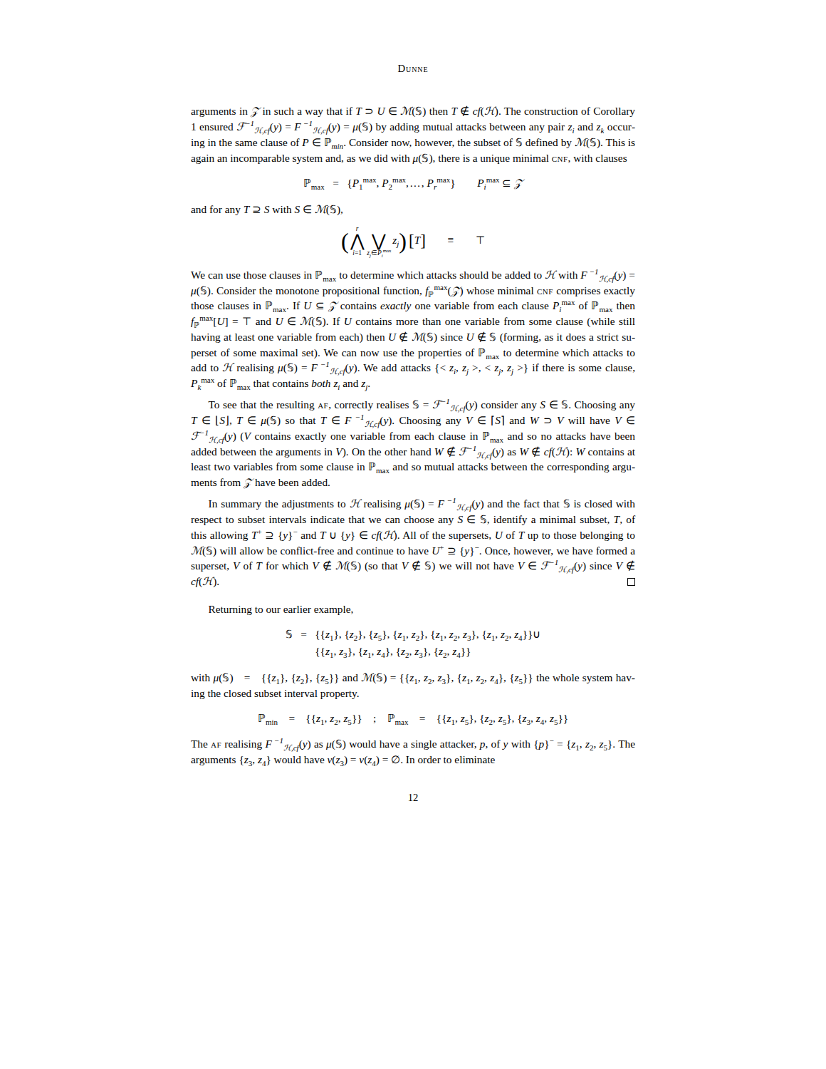Dunne
arguments in 𝒵 in such a way that if T ⊃ U ∈ ℳ(𝕊) then T ∉ cf(ℋ). The construction of Corollary 1 ensured ℱ−1ℋ,cf(y) = F −1ℋ,cf(y) = μ(𝕊) by adding mutual attacks between any pair zi and zk occuring in the same clause of P ∈ ℙmin. Consider now, however, the subset of 𝕊 defined by ℳ(𝕊). This is again an incomparable system and, as we did with μ(𝕊), there is a unique minimal cnf, with clauses
ℙmax
=
{P1max, P2max, … , Prmax}  Pimax ⊆ 𝒵
and for any T ⊇ S with S ∈ ℳ(𝕊),
(r⋀i=1 ⋁zj∈Pimax zj) [T]  ≡  ⊤
We can use those clauses in ℙmax to determine which attacks should be added to ℋ with F −1ℋ,cf(y) = μ(𝕊). Consider the monotone propositional function, fℙmax(𝒵) whose minimal cnf comprises exactly those clauses in ℙmax. If U ⊆ 𝒵 contains exactly one variable from each clause Pimax of ℙmax then fℙmax[U] = ⊤ and U ∈ ℳ(𝕊). If U contains more than one variable from some clause (while still having at least one variable from each) then U ∉ ℳ(𝕊) since U ∉ 𝕊 (forming, as it does a strict superset of some maximal set). We can now use the properties of ℙmax to determine which attacks to add to ℋ realising μ(𝕊) = F −1ℋ,cf(y). We add attacks {< zi, zj >, < zj, zj >} if there is some clause, Pkmax of ℙmax that contains both zi and zj.
To see that the resulting af, correctly realises 𝕊 = ℱ−1ℋ,cf(y) consider any S ∈ 𝕊. Choosing any T ∈ ⌊S⌋, T ∈ μ(𝕊) so that T ∈ F −1ℋ,cf(y). Choosing any V ∈ ⌈S⌉ and W ⊃ V will have V ∈ ℱ−1ℋ,cf(y) (V contains exactly one variable from each clause in ℙmax and so no attacks have been added between the arguments in V). On the other hand W ∉ ℱ−1ℋ,cf(y) as W ∉ cf(ℋ): W contains at least two variables from some clause in ℙmax and so mutual attacks between the corresponding arguments from 𝒵 have been added.
In summary the adjustments to ℋ realising μ(𝕊) = F −1ℋ,cf(y) and the fact that 𝕊 is closed with respect to subset intervals indicate that we can choose any S ∈ 𝕊, identify a minimal subset, T, of this allowing T+ ⊇ {y}− and T ∪ {y} ∈ cf(ℋ). All of the supersets, U of T up to those belonging to ℳ(𝕊) will allow be conflict-free and continue to have U+ ⊇ {y}−. Once, however, we have formed a superset, V of T for which V ∉ ℳ(𝕊) (so that V ∉ 𝕊) we will not have V ∈ ℱ−1ℋ,cf(y) since V ∉ cf(ℋ).
Returning to our earlier example,
𝕊
=
{{z1}, {z2}, {z5}, {z1, z2}, {z1, z2, z3}, {z1, z2, z4}}∪
{{z1, z3}, {z1, z4}, {z2, z3}, {z2, z4}}
with μ(𝕊) = {{z1}, {z2}, {z5}} and ℳ(𝕊) = {{z1, z2, z3}, {z1, z2, z4}, {z5}} the whole system having the closed subset interval property.
ℙmin = {{z1, z2, z5}} ; ℙmax = {{z1, z5}, {z2, z5}, {z3, z4, z5}}
The af realising F −1ℋ,cf(y) as μ(𝕊) would have a single attacker, p, of y with {p}− = {z1, z2, z5}. The arguments {z3, z4} would have ν(z3) = ν(z4) = ∅. In order to eliminate
12